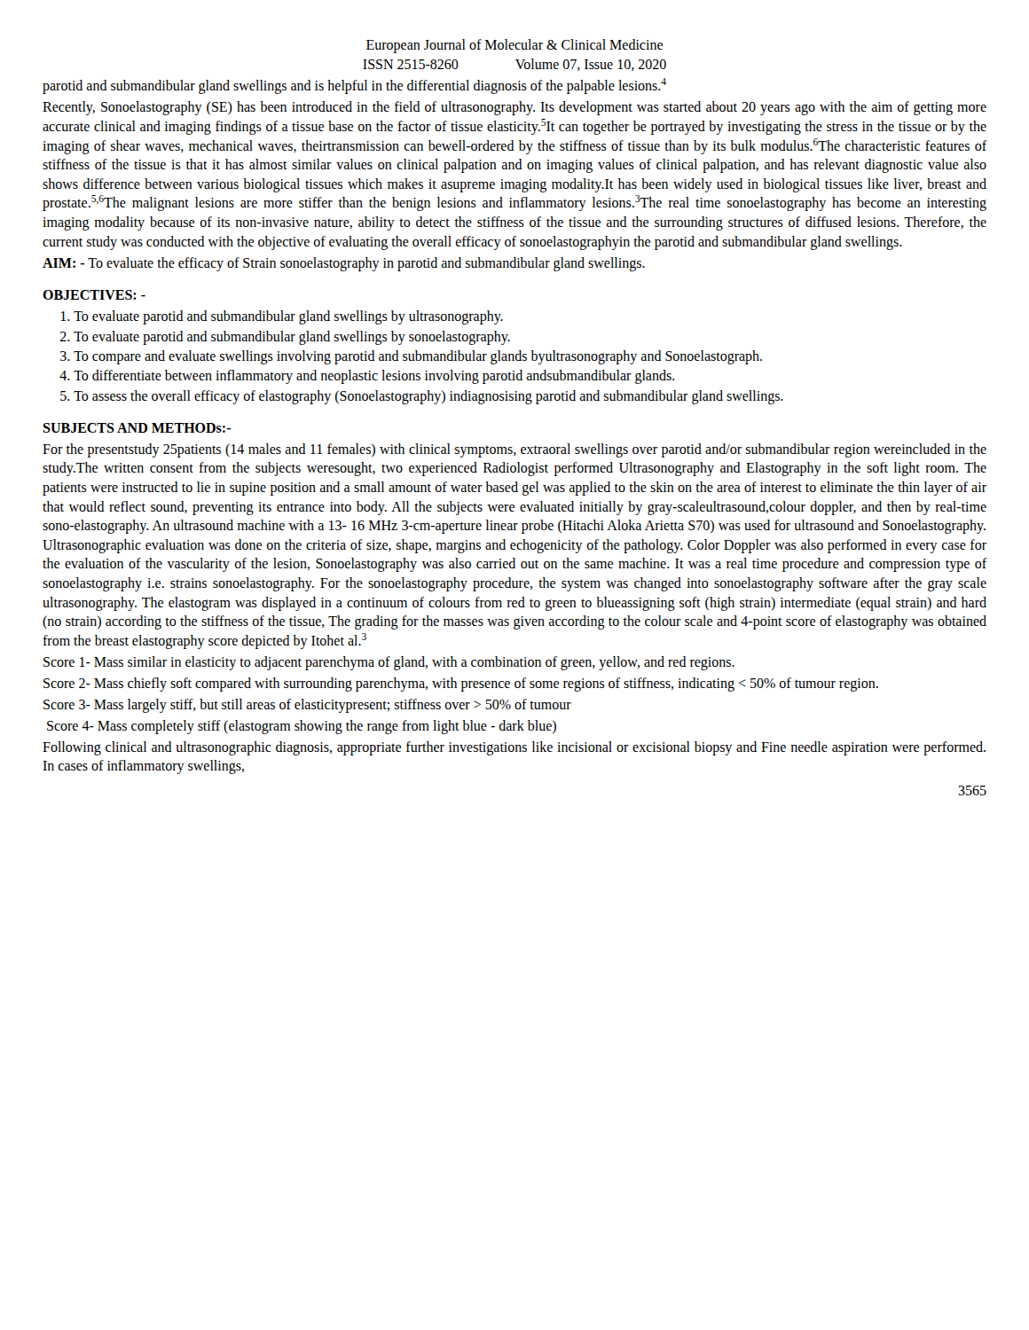European Journal of Molecular & Clinical Medicine ISSN 2515-8260 Volume 07, Issue 10, 2020
parotid and submandibular gland swellings and is helpful in the differential diagnosis of the palpable lesions.4
Recently, Sonoelastography (SE) has been introduced in the field of ultrasonography. Its development was started about 20 years ago with the aim of getting more accurate clinical and imaging findings of a tissue base on the factor of tissue elasticity.5It can together be portrayed by investigating the stress in the tissue or by the imaging of shear waves, mechanical waves, theirtransmission can bewell-ordered by the stiffness of tissue than by its bulk modulus.6The characteristic features of stiffness of the tissue is that it has almost similar values on clinical palpation and on imaging values of clinical palpation, and has relevant diagnostic value also shows difference between various biological tissues which makes it asupreme imaging modality.It has been widely used in biological tissues like liver, breast and prostate.5,6The malignant lesions are more stiffer than the benign lesions and inflammatory lesions.3The real time sonoelastography has become an interesting imaging modality because of its non-invasive nature, ability to detect the stiffness of the tissue and the surrounding structures of diffused lesions. Therefore, the current study was conducted with the objective of evaluating the overall efficacy of sonoelastographyin the parotid and submandibular gland swellings.
AIM: - To evaluate the efficacy of Strain sonoelastography in parotid and submandibular gland swellings.
OBJECTIVES: -
To evaluate parotid and submandibular gland swellings by ultrasonography.
To evaluate parotid and submandibular gland swellings by sonoelastography.
To compare and evaluate swellings involving parotid and submandibular glands byultrasonography and Sonoelastograph.
To differentiate between inflammatory and neoplastic lesions involving parotid andsubmandibular glands.
To assess the overall efficacy of elastography (Sonoelastography) indiagnosising parotid and submandibular gland swellings.
SUBJECTS AND METHODs:-
For the presentstudy 25patients (14 males and 11 females) with clinical symptoms, extraoral swellings over parotid and/or submandibular region wereincluded in the study.The written consent from the subjects weresought, two experienced Radiologist performed Ultrasonography and Elastography in the soft light room. The patients were instructed to lie in supine position and a small amount of water based gel was applied to the skin on the area of interest to eliminate the thin layer of air that would reflect sound, preventing its entrance into body. All the subjects were evaluated initially by gray-scaleultrasound,colour doppler, and then by real-time sono-elastography. An ultrasound machine with a 13- 16 MHz 3-cm-aperture linear probe (Hitachi Aloka Arietta S70) was used for ultrasound and Sonoelastography. Ultrasonographic evaluation was done on the criteria of size, shape, margins and echogenicity of the pathology. Color Doppler was also performed in every case for the evaluation of the vascularity of the lesion, Sonoelastography was also carried out on the same machine. It was a real time procedure and compression type of sonoelastography i.e. strains sonoelastography. For the sonoelastography procedure, the system was changed into sonoelastography software after the gray scale ultrasonography. The elastogram was displayed in a continuum of colours from red to green to blueassigning soft (high strain) intermediate (equal strain) and hard (no strain) according to the stiffness of the tissue, The grading for the masses was given according to the colour scale and 4-point score of elastography was obtained from the breast elastography score depicted by Itohet al.3
Score 1- Mass similar in elasticity to adjacent parenchyma of gland, with a combination of green, yellow, and red regions.
Score 2- Mass chiefly soft compared with surrounding parenchyma, with presence of some regions of stiffness, indicating < 50% of tumour region.
Score 3- Mass largely stiff, but still areas of elasticitypresent; stiffness over > 50% of tumour
Score 4- Mass completely stiff (elastogram showing the range from light blue - dark blue)
Following clinical and ultrasonographic diagnosis, appropriate further investigations like incisional or excisional biopsy and Fine needle aspiration were performed. In cases of inflammatory swellings,
3565